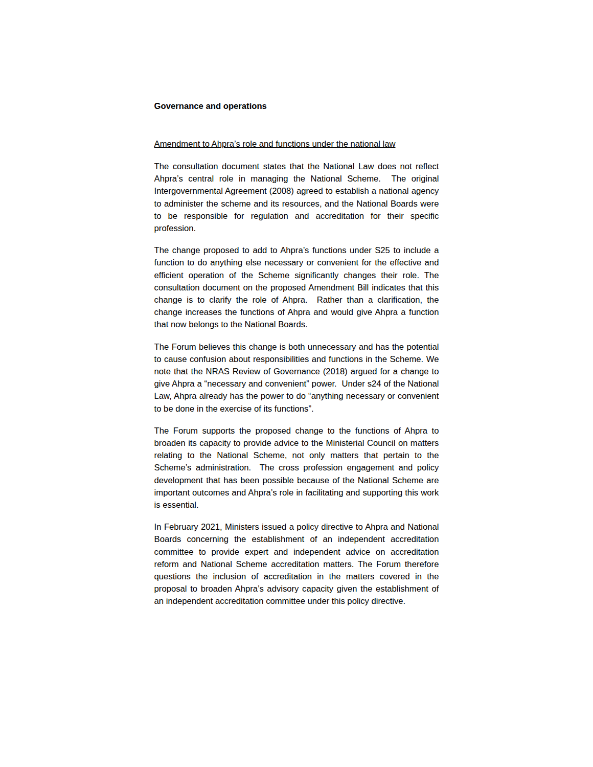Governance and operations
Amendment to Ahpra’s role and functions under the national law
The consultation document states that the National Law does not reflect Ahpra’s central role in managing the National Scheme. The original Intergovernmental Agreement (2008) agreed to establish a national agency to administer the scheme and its resources, and the National Boards were to be responsible for regulation and accreditation for their specific profession.
The change proposed to add to Ahpra’s functions under S25 to include a function to do anything else necessary or convenient for the effective and efficient operation of the Scheme significantly changes their role. The consultation document on the proposed Amendment Bill indicates that this change is to clarify the role of Ahpra. Rather than a clarification, the change increases the functions of Ahpra and would give Ahpra a function that now belongs to the National Boards.
The Forum believes this change is both unnecessary and has the potential to cause confusion about responsibilities and functions in the Scheme. We note that the NRAS Review of Governance (2018) argued for a change to give Ahpra a “necessary and convenient” power. Under s24 of the National Law, Ahpra already has the power to do “anything necessary or convenient to be done in the exercise of its functions”.
The Forum supports the proposed change to the functions of Ahpra to broaden its capacity to provide advice to the Ministerial Council on matters relating to the National Scheme, not only matters that pertain to the Scheme’s administration. The cross profession engagement and policy development that has been possible because of the National Scheme are important outcomes and Ahpra’s role in facilitating and supporting this work is essential.
In February 2021, Ministers issued a policy directive to Ahpra and National Boards concerning the establishment of an independent accreditation committee to provide expert and independent advice on accreditation reform and National Scheme accreditation matters. The Forum therefore questions the inclusion of accreditation in the matters covered in the proposal to broaden Ahpra’s advisory capacity given the establishment of an independent accreditation committee under this policy directive.